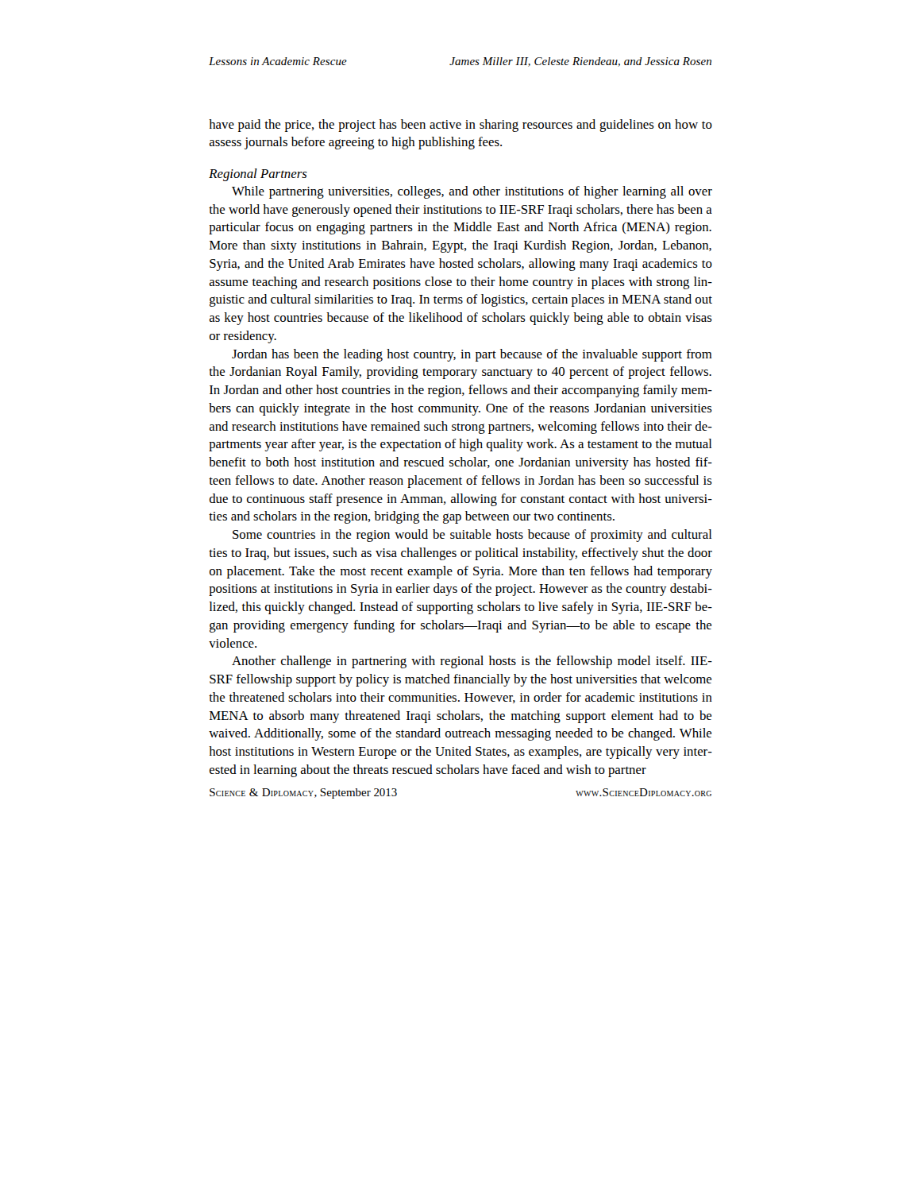Lessons in Academic Rescue James Miller III, Celeste Riendeau, and Jessica Rosen
have paid the price, the project has been active in sharing resources and guidelines on how to assess journals before agreeing to high publishing fees.
Regional Partners
While partnering universities, colleges, and other institutions of higher learning all over the world have generously opened their institutions to IIE-SRF Iraqi scholars, there has been a particular focus on engaging partners in the Middle East and North Africa (MENA) region. More than sixty institutions in Bahrain, Egypt, the Iraqi Kurdish Region, Jordan, Lebanon, Syria, and the United Arab Emirates have hosted scholars, allowing many Iraqi academics to assume teaching and research positions close to their home country in places with strong linguistic and cultural similarities to Iraq. In terms of logistics, certain places in MENA stand out as key host countries because of the likelihood of scholars quickly being able to obtain visas or residency.
Jordan has been the leading host country, in part because of the invaluable support from the Jordanian Royal Family, providing temporary sanctuary to 40 percent of project fellows. In Jordan and other host countries in the region, fellows and their accompanying family members can quickly integrate in the host community. One of the reasons Jordanian universities and research institutions have remained such strong partners, welcoming fellows into their departments year after year, is the expectation of high quality work. As a testament to the mutual benefit to both host institution and rescued scholar, one Jordanian university has hosted fifteen fellows to date. Another reason placement of fellows in Jordan has been so successful is due to continuous staff presence in Amman, allowing for constant contact with host universities and scholars in the region, bridging the gap between our two continents.
Some countries in the region would be suitable hosts because of proximity and cultural ties to Iraq, but issues, such as visa challenges or political instability, effectively shut the door on placement. Take the most recent example of Syria. More than ten fellows had temporary positions at institutions in Syria in earlier days of the project. However as the country destabilized, this quickly changed. Instead of supporting scholars to live safely in Syria, IIE-SRF began providing emergency funding for scholars—Iraqi and Syrian—to be able to escape the violence.
Another challenge in partnering with regional hosts is the fellowship model itself. IIE-SRF fellowship support by policy is matched financially by the host universities that welcome the threatened scholars into their communities. However, in order for academic institutions in MENA to absorb many threatened Iraqi scholars, the matching support element had to be waived. Additionally, some of the standard outreach messaging needed to be changed. While host institutions in Western Europe or the United States, as examples, are typically very interested in learning about the threats rescued scholars have faced and wish to partner
Science & Diplomacy, September 2013 www.ScienceDiplomacy.org